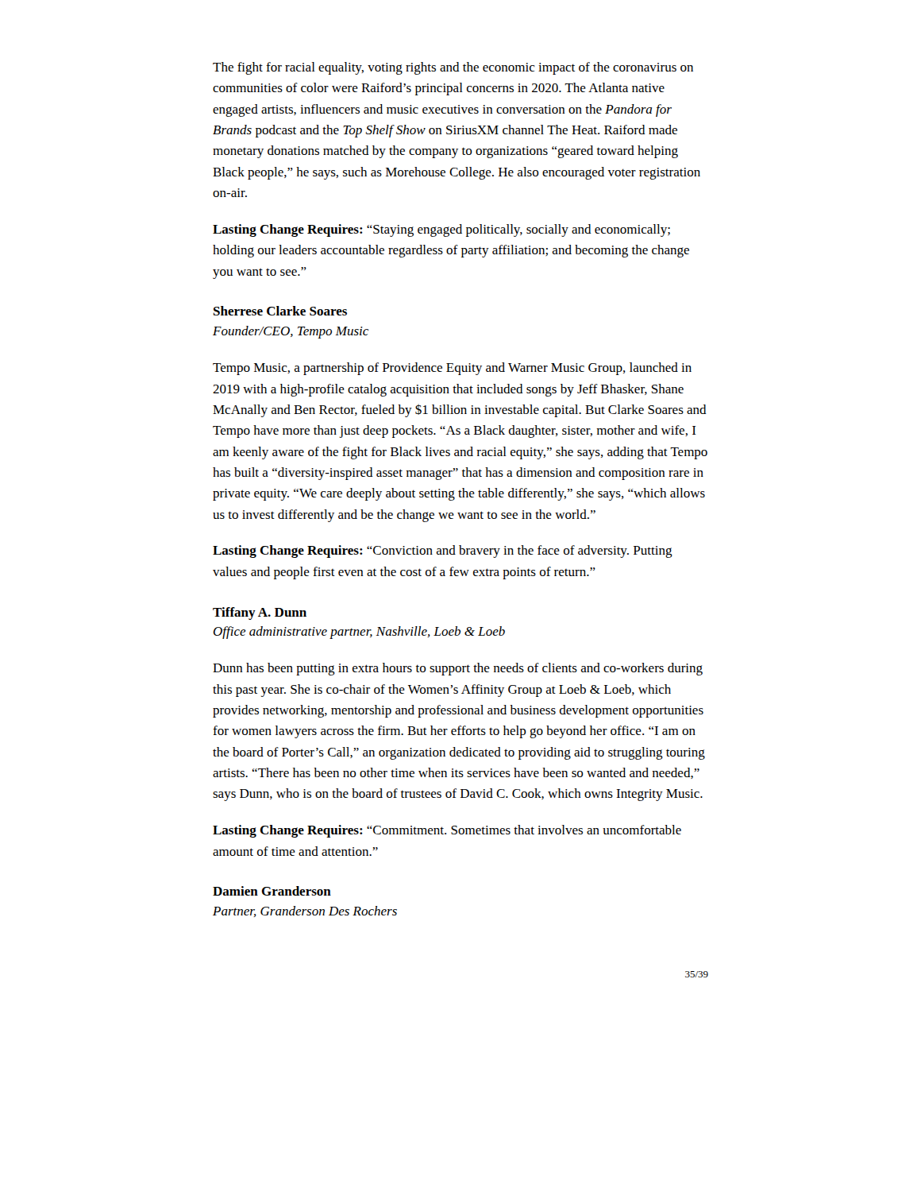The fight for racial equality, voting rights and the economic impact of the coronavirus on communities of color were Raiford’s principal concerns in 2020. The Atlanta native engaged artists, influencers and music executives in conversation on the Pandora for Brands podcast and the Top Shelf Show on SiriusXM channel The Heat. Raiford made monetary donations matched by the company to organizations “geared toward helping Black people,” he says, such as Morehouse College. He also encouraged voter registration on-air.
Lasting Change Requires: “Staying engaged politically, socially and economically; holding our leaders accountable regardless of party affiliation; and becoming the change you want to see.”
Sherrese Clarke Soares
Founder/CEO, Tempo Music
Tempo Music, a partnership of Providence Equity and Warner Music Group, launched in 2019 with a high-profile catalog acquisition that included songs by Jeff Bhasker, Shane McAnally and Ben Rector, fueled by $1 billion in investable capital. But Clarke Soares and Tempo have more than just deep pockets. “As a Black daughter, sister, mother and wife, I am keenly aware of the fight for Black lives and racial equity,” she says, adding that Tempo has built a “diversity-inspired asset manager” that has a dimension and composition rare in private equity. “We care deeply about setting the table differently,” she says, “which allows us to invest differently and be the change we want to see in the world.”
Lasting Change Requires: “Conviction and bravery in the face of adversity. Putting values and people first even at the cost of a few extra points of return.”
Tiffany A. Dunn
Office administrative partner, Nashville, Loeb & Loeb
Dunn has been putting in extra hours to support the needs of clients and co-workers during this past year. She is co-chair of the Women’s Affinity Group at Loeb & Loeb, which provides networking, mentorship and professional and business development opportunities for women lawyers across the firm. But her efforts to help go beyond her office. “I am on the board of Porter’s Call,” an organization dedicated to providing aid to struggling touring artists. “There has been no other time when its services have been so wanted and needed,” says Dunn, who is on the board of trustees of David C. Cook, which owns Integrity Music.
Lasting Change Requires: “Commitment. Sometimes that involves an uncomfortable amount of time and attention.”
Damien Granderson
Partner, Granderson Des Rochers
35/39